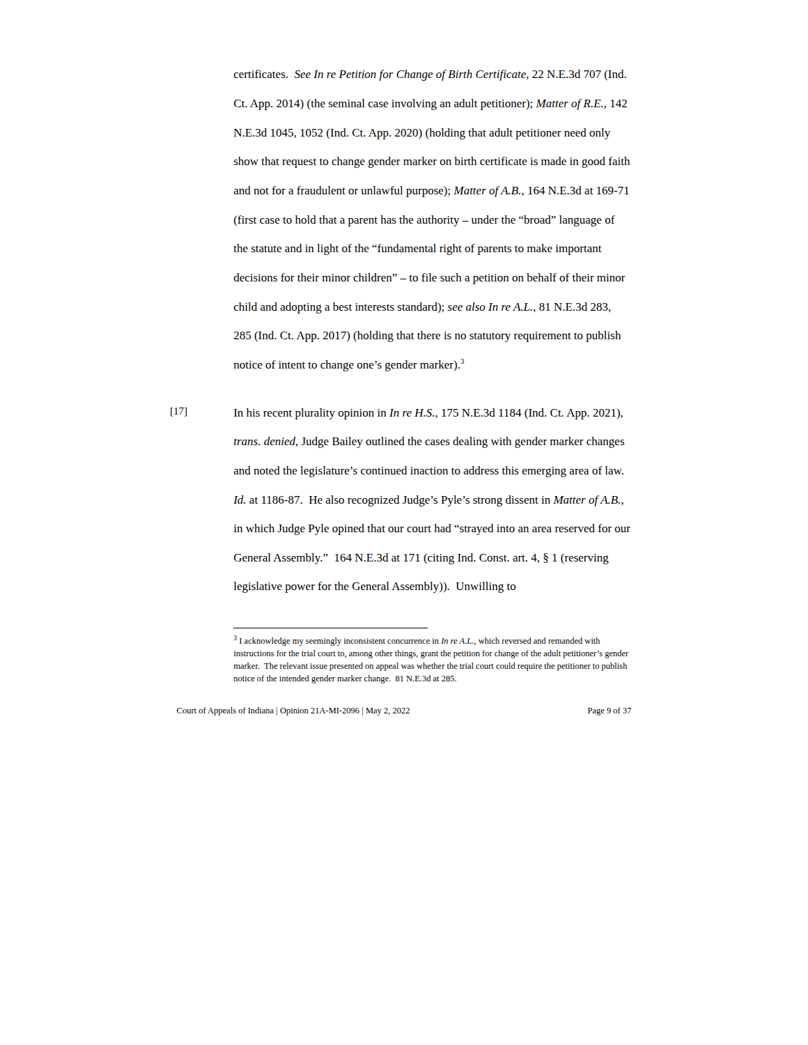certificates. See In re Petition for Change of Birth Certificate, 22 N.E.3d 707 (Ind. Ct. App. 2014) (the seminal case involving an adult petitioner); Matter of R.E., 142 N.E.3d 1045, 1052 (Ind. Ct. App. 2020) (holding that adult petitioner need only show that request to change gender marker on birth certificate is made in good faith and not for a fraudulent or unlawful purpose); Matter of A.B., 164 N.E.3d at 169-71 (first case to hold that a parent has the authority – under the “broad” language of the statute and in light of the “fundamental right of parents to make important decisions for their minor children” – to file such a petition on behalf of their minor child and adopting a best interests standard); see also In re A.L., 81 N.E.3d 283, 285 (Ind. Ct. App. 2017) (holding that there is no statutory requirement to publish notice of intent to change one’s gender marker).3
[17]
In his recent plurality opinion in In re H.S., 175 N.E.3d 1184 (Ind. Ct. App. 2021), trans. denied, Judge Bailey outlined the cases dealing with gender marker changes and noted the legislature’s continued inaction to address this emerging area of law. Id. at 1186-87. He also recognized Judge’s Pyle’s strong dissent in Matter of A.B., in which Judge Pyle opined that our court had “strayed into an area reserved for our General Assembly.” 164 N.E.3d at 171 (citing Ind. Const. art. 4, § 1 (reserving legislative power for the General Assembly)). Unwilling to
3 I acknowledge my seemingly inconsistent concurrence in In re A.L., which reversed and remanded with instructions for the trial court to, among other things, grant the petition for change of the adult petitioner’s gender marker. The relevant issue presented on appeal was whether the trial court could require the petitioner to publish notice of the intended gender marker change. 81 N.E.3d at 285.
Court of Appeals of Indiana | Opinion 21A-MI-2096 | May 2, 2022 Page 9 of 37